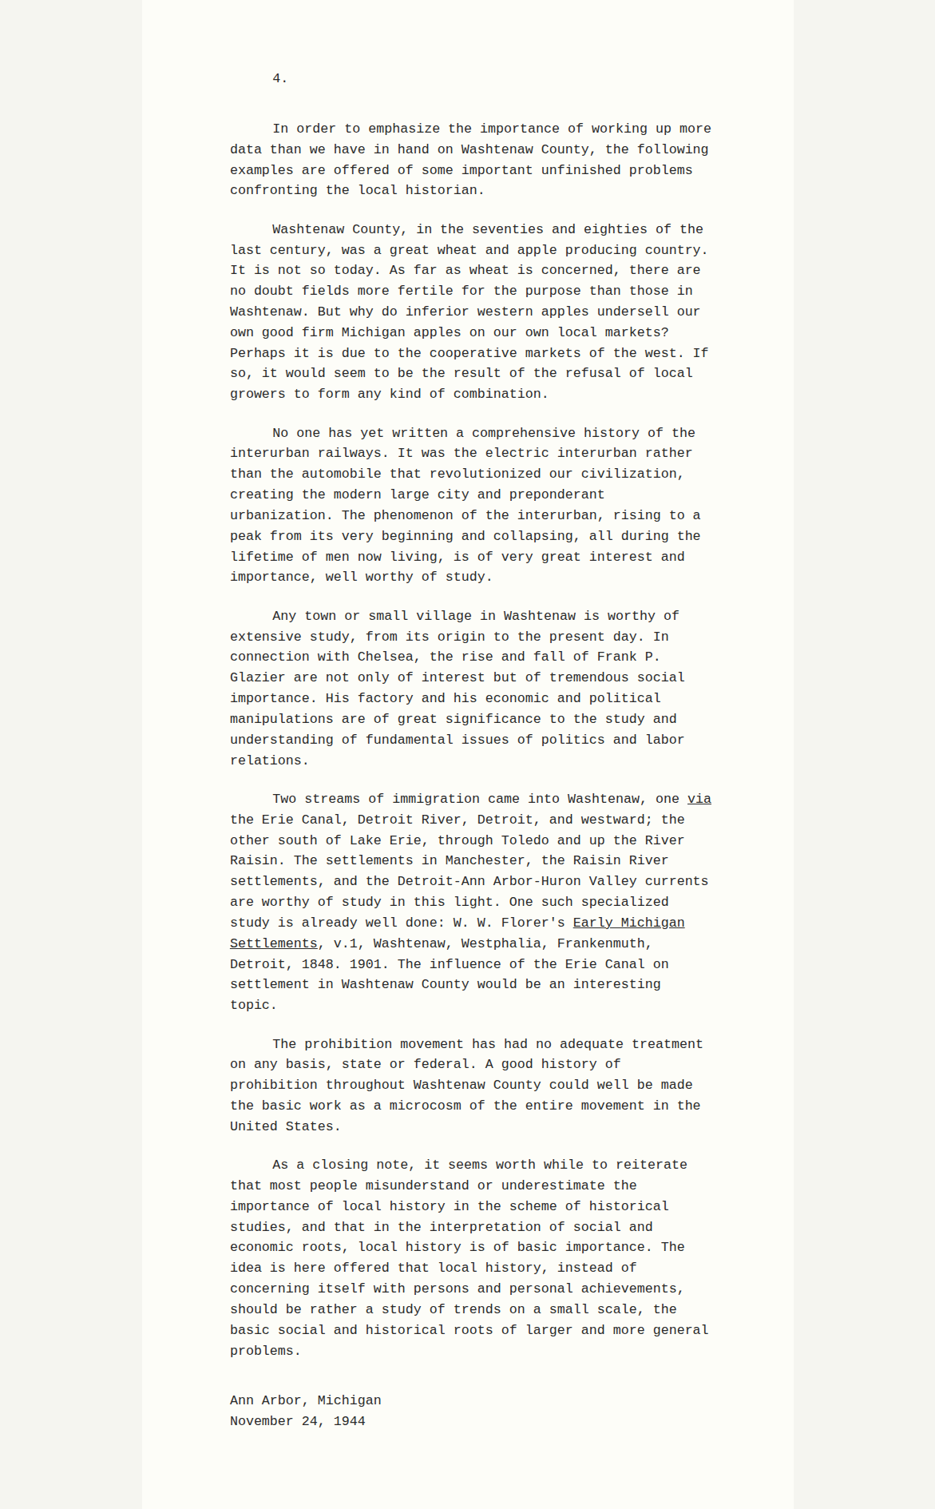4.
In order to emphasize the importance of working up more data than we have in hand on Washtenaw County, the following examples are offered of some important unfinished problems confronting the local historian.
Washtenaw County, in the seventies and eighties of the last century, was a great wheat and apple producing country. It is not so today. As far as wheat is concerned, there are no doubt fields more fertile for the purpose than those in Washtenaw. But why do inferior western apples undersell our own good firm Michigan apples on our own local markets? Perhaps it is due to the cooperative markets of the west. If so, it would seem to be the result of the refusal of local growers to form any kind of combination.
No one has yet written a comprehensive history of the interurban railways. It was the electric interurban rather than the automobile that revolutionized our civilization, creating the modern large city and preponderant urbanization. The phenomenon of the interurban, rising to a peak from its very beginning and collapsing, all during the lifetime of men now living, is of very great interest and importance, well worthy of study.
Any town or small village in Washtenaw is worthy of extensive study, from its origin to the present day. In connection with Chelsea, the rise and fall of Frank P. Glazier are not only of interest but of tremendous social importance. His factory and his economic and political manipulations are of great significance to the study and understanding of fundamental issues of politics and labor relations.
Two streams of immigration came into Washtenaw, one via the Erie Canal, Detroit River, Detroit, and westward; the other south of Lake Erie, through Toledo and up the River Raisin. The settlements in Manchester, the Raisin River settlements, and the Detroit-Ann Arbor-Huron Valley currents are worthy of study in this light. One such specialized study is already well done: W. W. Florer's Early Michigan Settlements, v.1, Washtenaw, Westphalia, Frankenmuth, Detroit, 1848. 1901. The influence of the Erie Canal on settlement in Washtenaw County would be an interesting topic.
The prohibition movement has had no adequate treatment on any basis, state or federal. A good history of prohibition throughout Washtenaw County could well be made the basic work as a microcosm of the entire movement in the United States.
As a closing note, it seems worth while to reiterate that most people misunderstand or underestimate the importance of local history in the scheme of historical studies, and that in the interpretation of social and economic roots, local history is of basic importance. The idea is here offered that local history, instead of concerning itself with persons and personal achievements, should be rather a study of trends on a small scale, the basic social and historical roots of larger and more general problems.
Ann Arbor, Michigan
November 24, 1944